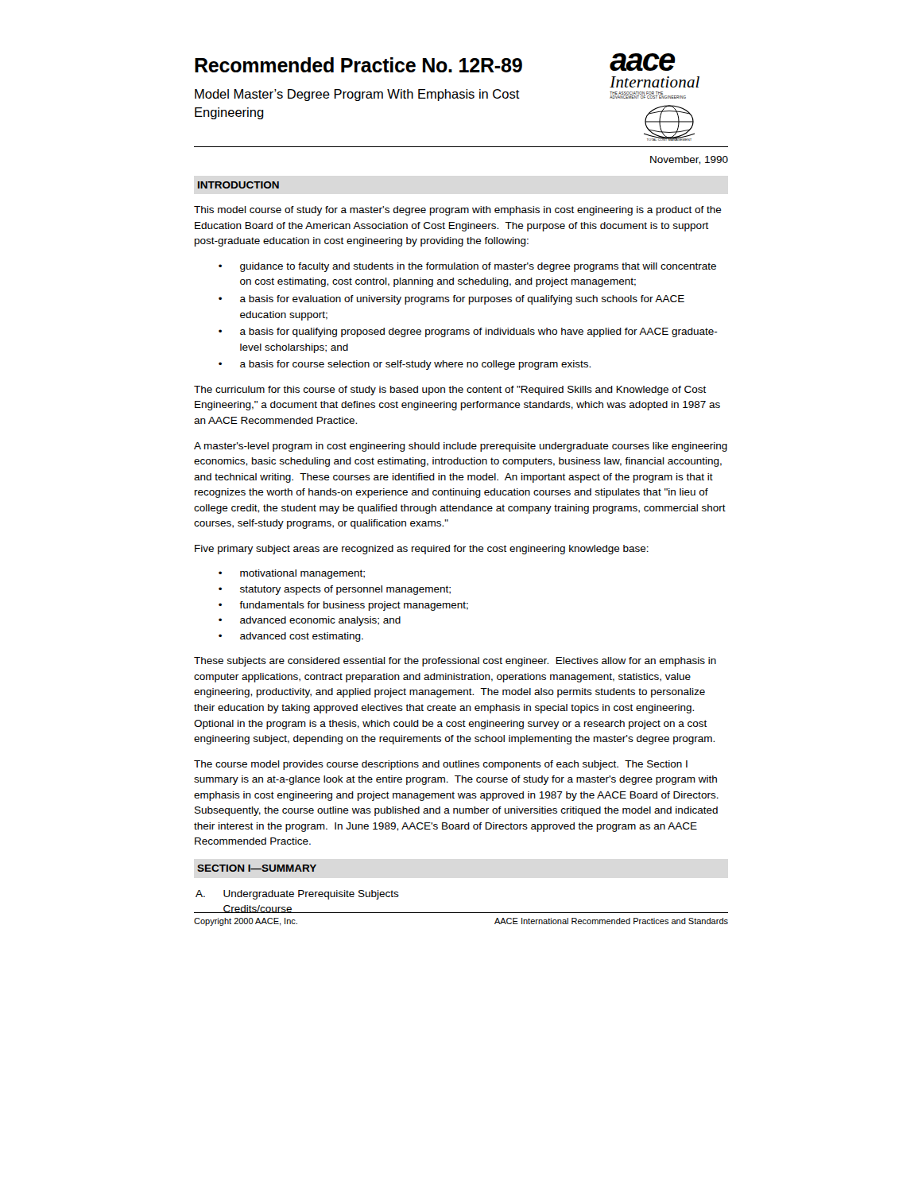Recommended Practice No. 12R-89
Model Master’s Degree Program With Emphasis in Cost Engineering
aace
International
The Association for the
Advancement of Cost Engineering
TOTAL COST MANAGEMENT
November, 1990
INTRODUCTION
This model course of study for a master's degree program with emphasis in cost engineering is a product of the Education Board of the American Association of Cost Engineers. The purpose of this document is to support post-graduate education in cost engineering by providing the following:
guidance to faculty and students in the formulation of master's degree programs that will concentrate on cost estimating, cost control, planning and scheduling, and project management;
a basis for evaluation of university programs for purposes of qualifying such schools for AACE education support;
a basis for qualifying proposed degree programs of individuals who have applied for AACE graduate-level scholarships; and
a basis for course selection or self-study where no college program exists.
The curriculum for this course of study is based upon the content of "Required Skills and Knowledge of Cost Engineering," a document that defines cost engineering performance standards, which was adopted in 1987 as an AACE Recommended Practice.
A master's-level program in cost engineering should include prerequisite undergraduate courses like engineering economics, basic scheduling and cost estimating, introduction to computers, business law, financial accounting, and technical writing. These courses are identified in the model. An important aspect of the program is that it recognizes the worth of hands-on experience and continuing education courses and stipulates that "in lieu of college credit, the student may be qualified through attendance at company training programs, commercial short courses, self-study programs, or qualification exams."
Five primary subject areas are recognized as required for the cost engineering knowledge base:
motivational management;
statutory aspects of personnel management;
fundamentals for business project management;
advanced economic analysis; and
advanced cost estimating.
These subjects are considered essential for the professional cost engineer. Electives allow for an emphasis in computer applications, contract preparation and administration, operations management, statistics, value engineering, productivity, and applied project management. The model also permits students to personalize their education by taking approved electives that create an emphasis in special topics in cost engineering. Optional in the program is a thesis, which could be a cost engineering survey or a research project on a cost engineering subject, depending on the requirements of the school implementing the master's degree program.
The course model provides course descriptions and outlines components of each subject. The Section I summary is an at-a-glance look at the entire program. The course of study for a master's degree program with emphasis in cost engineering and project management was approved in 1987 by the AACE Board of Directors. Subsequently, the course outline was published and a number of universities critiqued the model and indicated their interest in the program. In June 1989, AACE's Board of Directors approved the program as an AACE Recommended Practice.
SECTION I—SUMMARY
A.
Undergraduate Prerequisite Subjects
Credits/course
Copyright 2000 AACE, Inc.
AACE International Recommended Practices and Standards